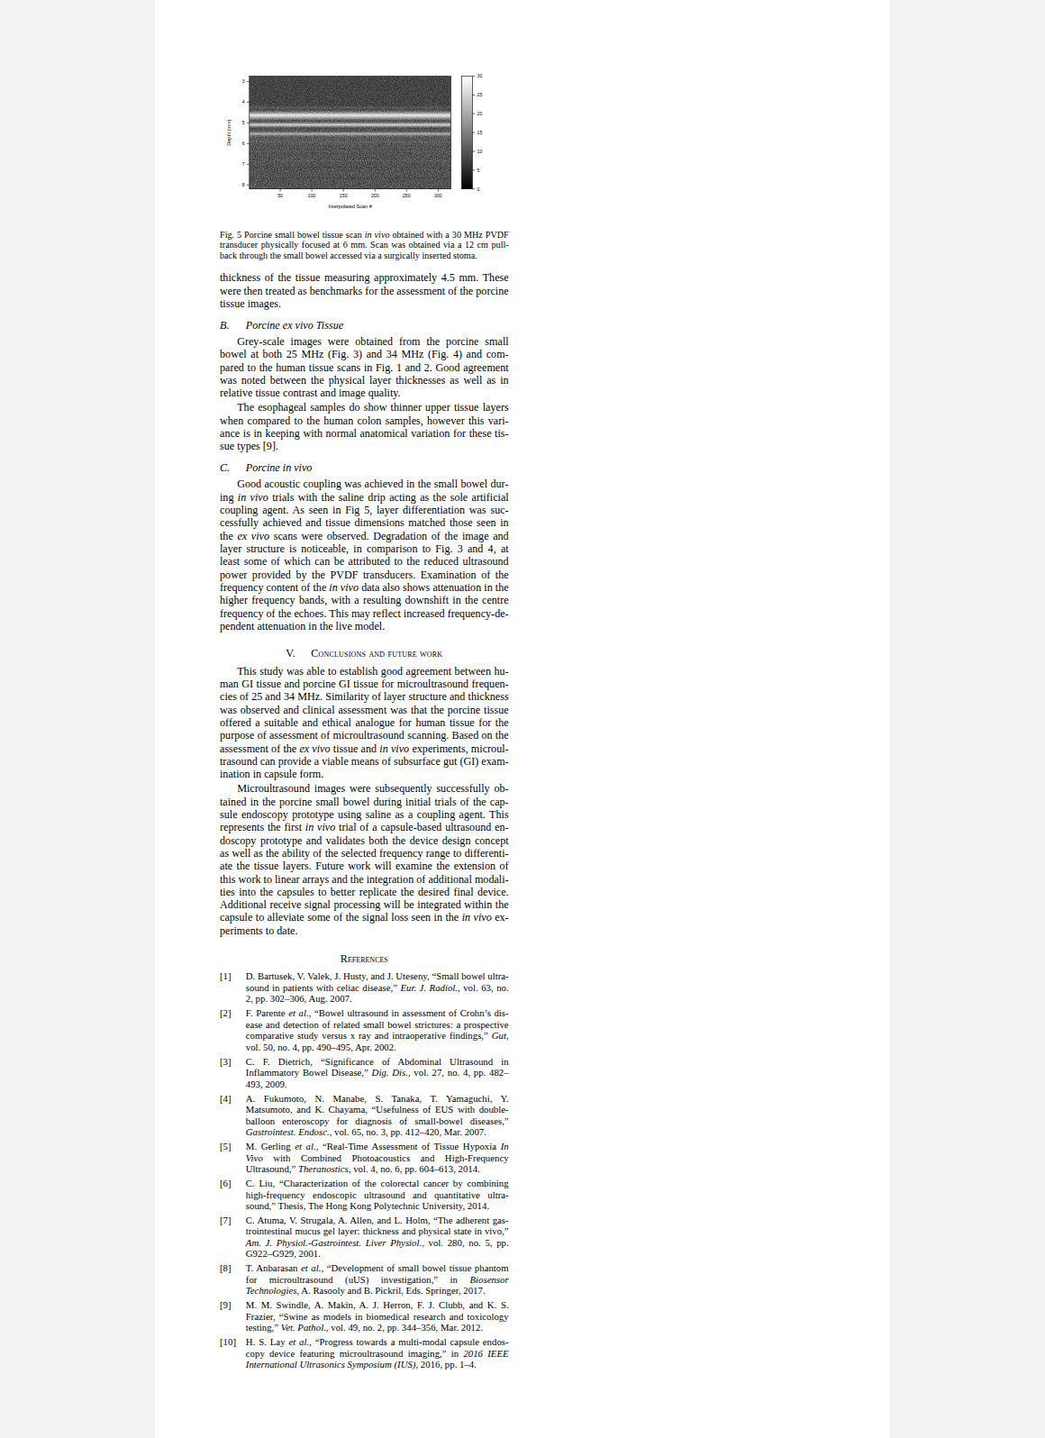3 4 5 6 7 8 Depth (mm) 50 100 150 200 250 300 Interpolated Scan # 30 25 20 15 10 5 0
Fig. 5 Porcine small bowel tissue scan in vivo obtained with a 30 MHz PVDF transducer physically focused at 6 mm. Scan was obtained via a 12 cm pullback through the small bowel accessed via a surgically inserted stoma.
thickness of the tissue measuring approximately 4.5 mm. These were then treated as benchmarks for the assessment of the porcine tissue images.
B. Porcine ex vivo Tissue
Grey-scale images were obtained from the porcine small bowel at both 25 MHz (Fig. 3) and 34 MHz (Fig. 4) and compared to the human tissue scans in Fig. 1 and 2. Good agreement was noted between the physical layer thicknesses as well as in relative tissue contrast and image quality.
The esophageal samples do show thinner upper tissue layers when compared to the human colon samples, however this variance is in keeping with normal anatomical variation for these tissue types [9].
C. Porcine in vivo
Good acoustic coupling was achieved in the small bowel during in vivo trials with the saline drip acting as the sole artificial coupling agent. As seen in Fig 5, layer differentiation was successfully achieved and tissue dimensions matched those seen in the ex vivo scans were observed. Degradation of the image and layer structure is noticeable, in comparison to Fig. 3 and 4, at least some of which can be attributed to the reduced ultrasound power provided by the PVDF transducers. Examination of the frequency content of the in vivo data also shows attenuation in the higher frequency bands, with a resulting downshift in the centre frequency of the echoes. This may reflect increased frequency-dependent attenuation in the live model.
V. Conclusions and future work
This study was able to establish good agreement between human GI tissue and porcine GI tissue for microultrasound frequencies of 25 and 34 MHz. Similarity of layer structure and thickness was observed and clinical assessment was that the porcine tissue offered a suitable and ethical analogue for human tissue for the purpose of assessment of microultrasound scanning. Based on the assessment of the ex vivo tissue and in vivo experiments, microultrasound can provide a viable means of subsurface gut (GI) examination in capsule form.
Microultrasound images were subsequently successfully obtained in the porcine small bowel during initial trials of the capsule endoscopy prototype using saline as a coupling agent. This represents the first in vivo trial of a capsule-based ultrasound endoscopy prototype and validates both the device design concept as well as the ability of the selected frequency range to differentiate the tissue layers. Future work will examine the extension of this work to linear arrays and the integration of additional modalities into the capsules to better replicate the desired final device. Additional receive signal processing will be integrated within the capsule to alleviate some of the signal loss seen in the in vivo experiments to date.
References
[1] D. Bartusek, V. Valek, J. Husty, and J. Uteseny, “Small bowel ultrasound in patients with celiac disease,” Eur. J. Radiol., vol. 63, no. 2, pp. 302–306, Aug. 2007.
[2] F. Parente et al., “Bowel ultrasound in assessment of Crohn’s disease and detection of related small bowel strictures: a prospective comparative study versus x ray and intraoperative findings,” Gut, vol. 50, no. 4, pp. 490–495, Apr. 2002.
[3] C. F. Dietrich, “Significance of Abdominal Ultrasound in Inflammatory Bowel Disease,” Dig. Dis., vol. 27, no. 4, pp. 482–493, 2009.
[4] A. Fukumoto, N. Manabe, S. Tanaka, T. Yamaguchi, Y. Matsumoto, and K. Chayama, “Usefulness of EUS with double-balloon enteroscopy for diagnosis of small-bowel diseases,” Gastrointest. Endosc., vol. 65, no. 3, pp. 412–420, Mar. 2007.
[5] M. Gerling et al., “Real-Time Assessment of Tissue Hypoxia In Vivo with Combined Photoacoustics and High-Frequency Ultrasound,” Theranostics, vol. 4, no. 6, pp. 604–613, 2014.
[6] C. Liu, “Characterization of the colorectal cancer by combining high-frequency endoscopic ultrasound and quantitative ultrasound,” Thesis, The Hong Kong Polytechnic University, 2014.
[7] C. Atuma, V. Strugala, A. Allen, and L. Holm, “The adherent gastrointestinal mucus gel layer: thickness and physical state in vivo,” Am. J. Physiol.-Gastrointest. Liver Physiol., vol. 280, no. 5, pp. G922–G929, 2001.
[8] T. Anbarasan et al., “Development of small bowel tissue phantom for microultrasound (uUS) investigation,” in Biosensor Technologies, A. Rasooly and B. Pickril, Eds. Springer, 2017.
[9] M. M. Swindle, A. Makin, A. J. Herron, F. J. Clubb, and K. S. Frazier, “Swine as models in biomedical research and toxicology testing,” Vet. Pathol., vol. 49, no. 2, pp. 344–356, Mar. 2012.
[10] H. S. Lay et al., “Progress towards a multi-modal capsule endoscopy device featuring microultrasound imaging,” in 2016 IEEE International Ultrasonics Symposium (IUS), 2016, pp. 1–4.